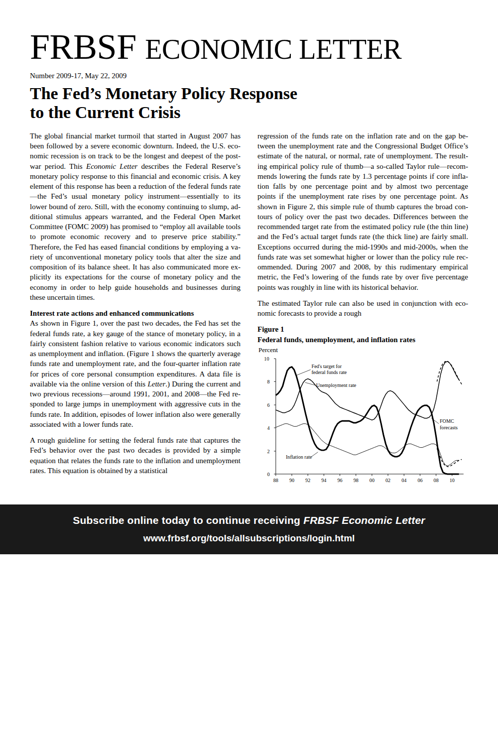FRBSF ECONOMIC LETTER
Number 2009-17, May 22, 2009
The Fed’s Monetary Policy Response
to the Current Crisis
The global financial market turmoil that started in August 2007 has been followed by a severe economic downturn. Indeed, the U.S. economic recession is on track to be the longest and deepest of the postwar period. This Economic Letter describes the Federal Reserve’s monetary policy response to this financial and economic crisis. A key element of this response has been a reduction of the federal funds rate—the Fed’s usual monetary policy instrument—essentially to its lower bound of zero. Still, with the economy continuing to slump, additional stimulus appears warranted, and the Federal Open Market Committee (FOMC 2009) has promised to “employ all available tools to promote economic recovery and to preserve price stability.” Therefore, the Fed has eased financial conditions by employing a variety of unconventional monetary policy tools that alter the size and composition of its balance sheet. It has also communicated more explicitly its expectations for the course of monetary policy and the economy in order to help guide households and businesses during these uncertain times.
Interest rate actions and enhanced communications
As shown in Figure 1, over the past two decades, the Fed has set the federal funds rate, a key gauge of the stance of monetary policy, in a fairly consistent fashion relative to various economic indicators such as unemployment and inflation. (Figure 1 shows the quarterly average funds rate and unemployment rate, and the four-quarter inflation rate for prices of core personal consumption expenditures. A data file is available via the online version of this Letter.) During the current and two previous recessions—around 1991, 2001, and 2008—the Fed responded to large jumps in unemployment with aggressive cuts in the funds rate. In addition, episodes of lower inflation also were generally associated with a lower funds rate.
A rough guideline for setting the federal funds rate that captures the Fed’s behavior over the past two decades is provided by a simple equation that relates the funds rate to the inflation and unemployment rates. This equation is obtained by a statistical
regression of the funds rate on the inflation rate and on the gap between the unemployment rate and the Congressional Budget Office’s estimate of the natural, or normal, rate of unemployment. The resulting empirical policy rule of thumb—a so-called Taylor rule—recommends lowering the funds rate by 1.3 percentage points if core inflation falls by one percentage point and by almost two percentage points if the unemployment rate rises by one percentage point. As shown in Figure 2, this simple rule of thumb captures the broad contours of policy over the past two decades. Differences between the recommended target rate from the estimated policy rule (the thin line) and the Fed’s actual target funds rate (the thick line) are fairly small. Exceptions occurred during the mid-1990s and mid-2000s, when the funds rate was set somewhat higher or lower than the policy rule recommended. During 2007 and 2008, by this rudimentary empirical metric, the Fed’s lowering of the funds rate by over five percentage points was roughly in line with its historical behavior.
The estimated Taylor rule can also be used in conjunction with economic forecasts to provide a rough
Figure 1
Federal funds, unemployment, and inflation rates
Percent
10 8 6 4 2 0 88 90 92 94 96 98 00 02 04 06 08 10 Fed's target for federal funds rate Unemployment rate FOMC forecasts Inflation rate
Subscribe online today to continue receiving FRBSF Economic Letter
www.frbsf.org/tools/allsubscriptions/login.html